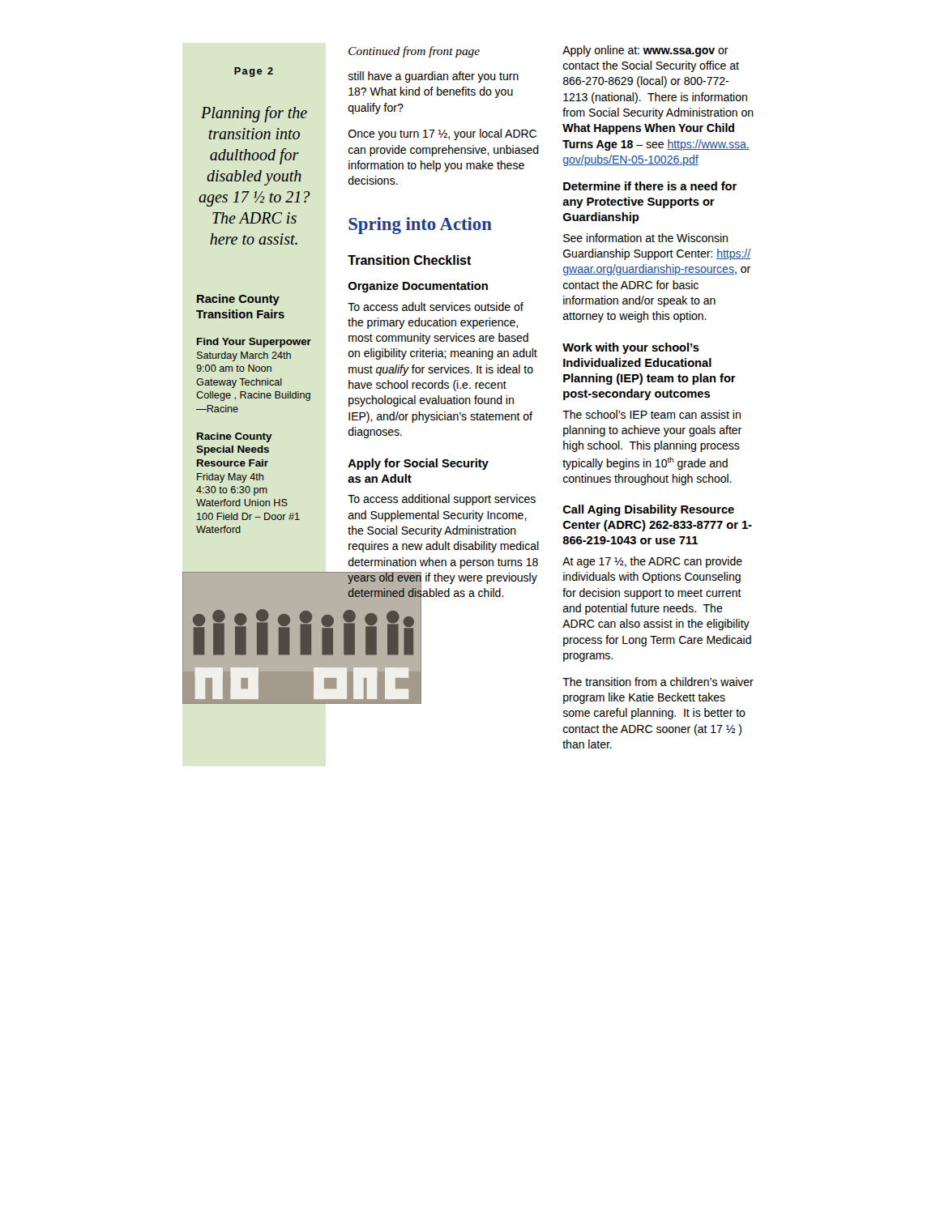Page 2
Planning for the transition into adulthood for disabled youth ages 17 ½ to 21? The ADRC is here to assist.
Racine County Transition Fairs
Find Your Superpower
Saturday March 24th
9:00 am to Noon
Gateway Technical College , Racine Building—Racine
Racine County Special Needs Resource Fair
Friday May 4th
4:30 to 6:30 pm
Waterford Union HS
100 Field Dr – Door #1
Waterford
Continued from front page
still have a guardian after you turn 18? What kind of benefits do you qualify for?
Once you turn 17 ½, your local ADRC can provide comprehensive, unbiased information to help you make these decisions.
Spring into Action
Transition Checklist
Organize Documentation
To access adult services outside of the primary education experience, most community services are based on eligibility criteria; meaning an adult must qualify for services. It is ideal to have school records (i.e. recent psychological evaluation found in IEP), and/or physician’s statement of diagnoses.
Apply for Social Security
as an Adult
To access additional support services and Supplemental Security Income, the Social Security Administration requires a new adult disability medical determination when a person turns 18 years old even if they were previously determined disabled as a child.
Apply online at: www.ssa.gov or contact the Social Security office at 866-270-8629 (local) or 800-772-1213 (national). There is information from Social Security Administration on What Happens When Your Child Turns Age 18 – see https://www.ssa.gov/pubs/EN-05-10026.pdf
Determine if there is a need for any Protective Supports or Guardianship
See information at the Wisconsin Guardianship Support Center: https://gwaar.org/guardianship-resources, or contact the ADRC for basic information and/or speak to an attorney to weigh this option.
Work with your school’s Individualized Educational Planning (IEP) team to plan for post-secondary outcomes
The school’s IEP team can assist in planning to achieve your goals after high school. This planning process typically begins in 10th grade and continues throughout high school.
Call Aging Disability Resource Center (ADRC) 262-833-8777 or 1-866-219-1043 or use 711
At age 17 ½, the ADRC can provide individuals with Options Counseling for decision support to meet current and potential future needs. The ADRC can also assist in the eligibility process for Long Term Care Medicaid programs.
The transition from a children’s waiver program like Katie Beckett takes some careful planning. It is better to contact the ADRC sooner (at 17 ½ ) than later.